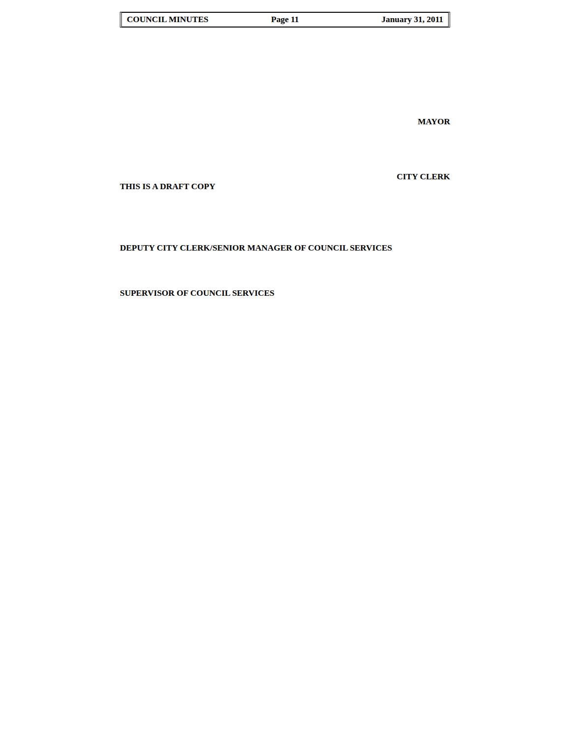COUNCIL MINUTES
Page 11
January 31, 2011
MAYOR
CITY CLERK
THIS IS A DRAFT COPY
DEPUTY CITY CLERK/SENIOR MANAGER OF COUNCIL SERVICES
SUPERVISOR OF COUNCIL SERVICES